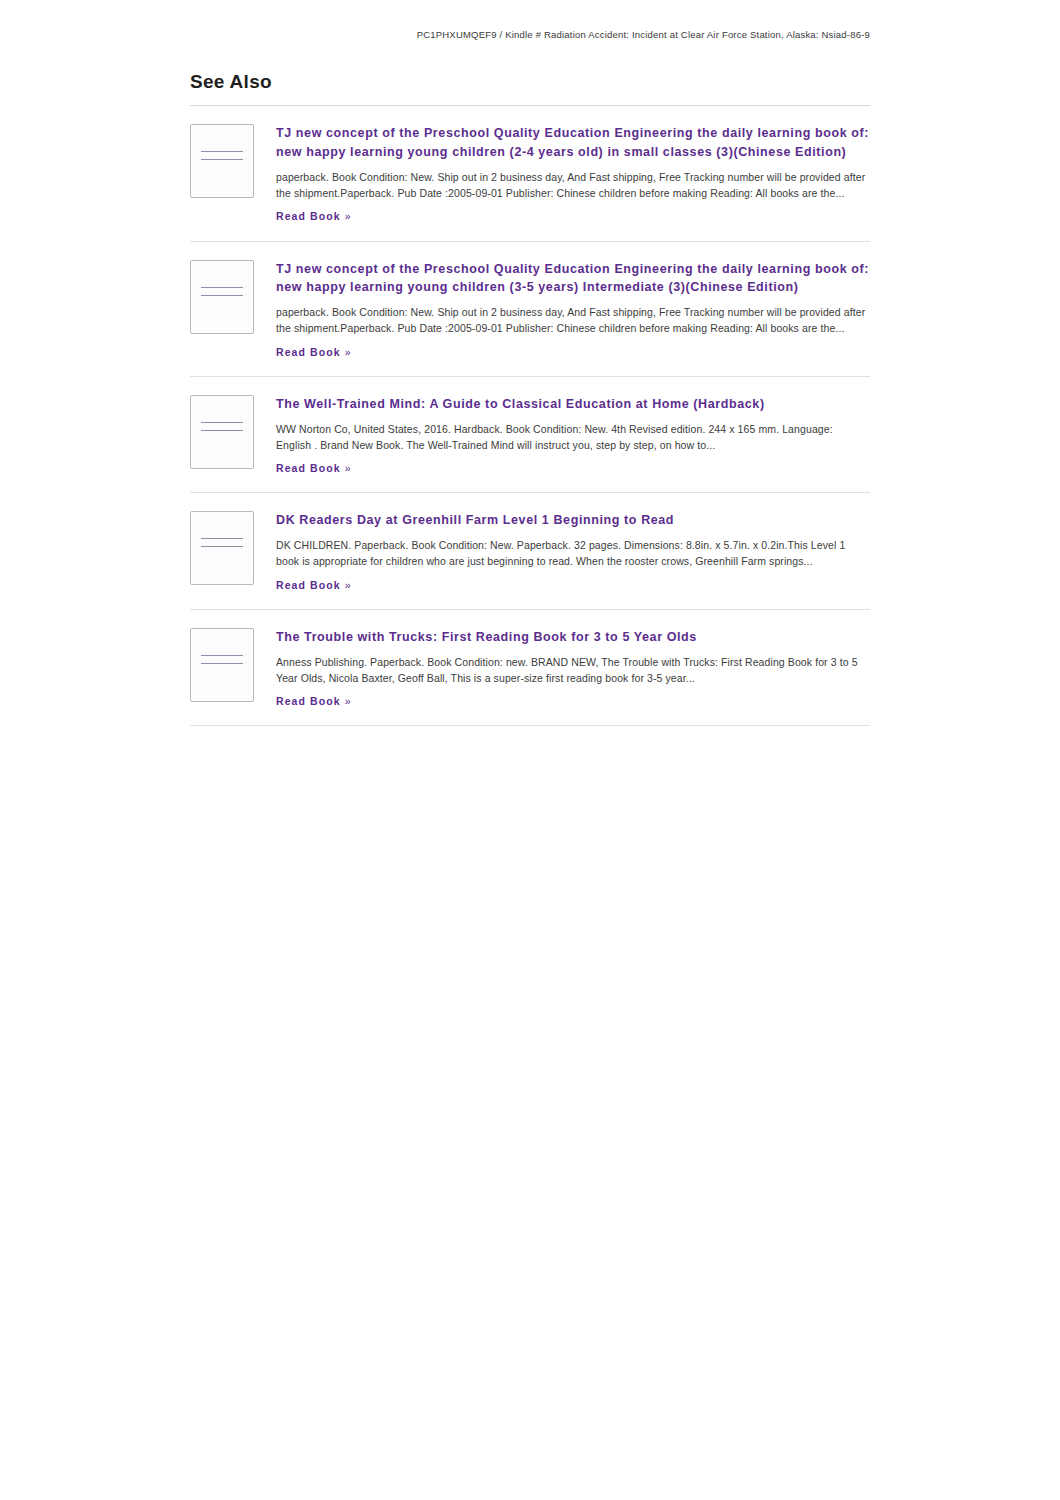PC1PHXUMQEF9 / Kindle # Radiation Accident: Incident at Clear Air Force Station, Alaska: Nsiad-86-9
See Also
TJ new concept of the Preschool Quality Education Engineering the daily learning book of: new happy learning young children (2-4 years old) in small classes (3)(Chinese Edition)
paperback. Book Condition: New. Ship out in 2 business day, And Fast shipping, Free Tracking number will be provided after the shipment.Paperback. Pub Date :2005-09-01 Publisher: Chinese children before making Reading: All books are the...
Read Book »
TJ new concept of the Preschool Quality Education Engineering the daily learning book of: new happy learning young children (3-5 years) Intermediate (3)(Chinese Edition)
paperback. Book Condition: New. Ship out in 2 business day, And Fast shipping, Free Tracking number will be provided after the shipment.Paperback. Pub Date :2005-09-01 Publisher: Chinese children before making Reading: All books are the...
Read Book »
The Well-Trained Mind: A Guide to Classical Education at Home (Hardback)
WW Norton Co, United States, 2016. Hardback. Book Condition: New. 4th Revised edition. 244 x 165 mm. Language: English . Brand New Book. The Well-Trained Mind will instruct you, step by step, on how to...
Read Book »
DK Readers Day at Greenhill Farm Level 1 Beginning to Read
DK CHILDREN. Paperback. Book Condition: New. Paperback. 32 pages. Dimensions: 8.8in. x 5.7in. x 0.2in.This Level 1 book is appropriate for children who are just beginning to read. When the rooster crows, Greenhill Farm springs...
Read Book »
The Trouble with Trucks: First Reading Book for 3 to 5 Year Olds
Anness Publishing. Paperback. Book Condition: new. BRAND NEW, The Trouble with Trucks: First Reading Book for 3 to 5 Year Olds, Nicola Baxter, Geoff Ball, This is a super-size first reading book for 3-5 year...
Read Book »